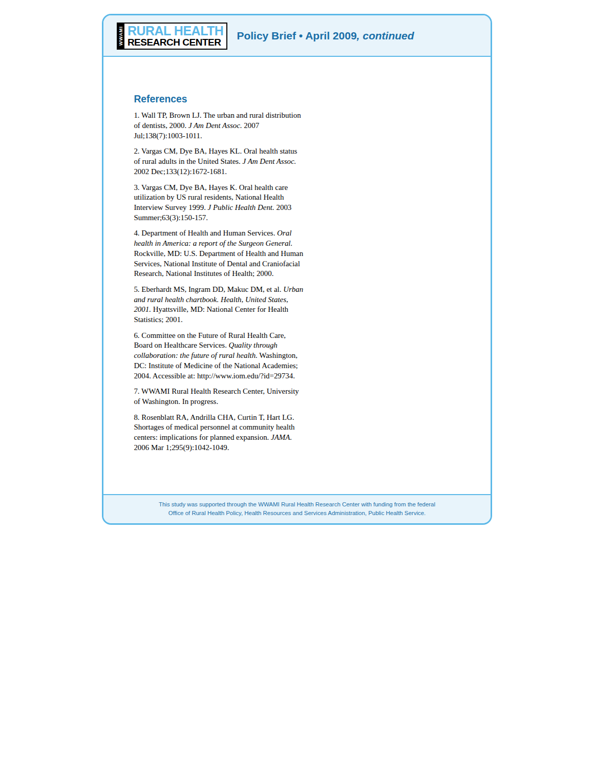WWAMI
RURAL HEALTH
RESEARCH CENTER
Policy Brief • April 2009, continued
References
1. Wall TP, Brown LJ. The urban and rural distribution of dentists, 2000. J Am Dent Assoc. 2007 Jul;138(7):1003-1011.
2. Vargas CM, Dye BA, Hayes KL. Oral health status of rural adults in the United States. J Am Dent Assoc. 2002 Dec;133(12):1672-1681.
3. Vargas CM, Dye BA, Hayes K. Oral health care utilization by US rural residents, National Health Interview Survey 1999. J Public Health Dent. 2003 Summer;63(3):150-157.
4. Department of Health and Human Services. Oral health in America: a report of the Surgeon General. Rockville, MD: U.S. Department of Health and Human Services, National Institute of Dental and Craniofacial Research, National Institutes of Health; 2000.
5. Eberhardt MS, Ingram DD, Makuc DM, et al. Urban and rural health chartbook. Health, United States, 2001. Hyattsville, MD: National Center for Health Statistics; 2001.
6. Committee on the Future of Rural Health Care, Board on Healthcare Services. Quality through collaboration: the future of rural health. Washington, DC: Institute of Medicine of the National Academies; 2004. Accessible at: http://www.iom.edu/?id=29734.
7. WWAMI Rural Health Research Center, University of Washington. In progress.
8. Rosenblatt RA, Andrilla CHA, Curtin T, Hart LG. Shortages of medical personnel at community health centers: implications for planned expansion. JAMA. 2006 Mar 1;295(9):1042-1049.
This study was supported through the WWAMI Rural Health Research Center with funding from the federal
Office of Rural Health Policy, Health Resources and Services Administration, Public Health Service.